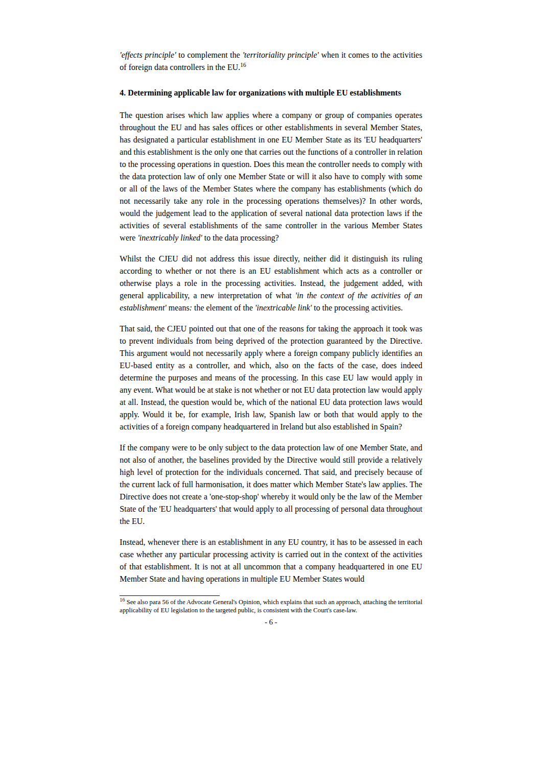'effects principle' to complement the 'territoriality principle' when it comes to the activities of foreign data controllers in the EU.16
4. Determining applicable law for organizations with multiple EU establishments
The question arises which law applies where a company or group of companies operates throughout the EU and has sales offices or other establishments in several Member States, has designated a particular establishment in one EU Member State as its 'EU headquarters' and this establishment is the only one that carries out the functions of a controller in relation to the processing operations in question. Does this mean the controller needs to comply with the data protection law of only one Member State or will it also have to comply with some or all of the laws of the Member States where the company has establishments (which do not necessarily take any role in the processing operations themselves)? In other words, would the judgement lead to the application of several national data protection laws if the activities of several establishments of the same controller in the various Member States were 'inextricably linked' to the data processing?
Whilst the CJEU did not address this issue directly, neither did it distinguish its ruling according to whether or not there is an EU establishment which acts as a controller or otherwise plays a role in the processing activities. Instead, the judgement added, with general applicability, a new interpretation of what 'in the context of the activities of an establishment' means: the element of the 'inextricable link' to the processing activities.
That said, the CJEU pointed out that one of the reasons for taking the approach it took was to prevent individuals from being deprived of the protection guaranteed by the Directive. This argument would not necessarily apply where a foreign company publicly identifies an EU-based entity as a controller, and which, also on the facts of the case, does indeed determine the purposes and means of the processing. In this case EU law would apply in any event. What would be at stake is not whether or not EU data protection law would apply at all. Instead, the question would be, which of the national EU data protection laws would apply. Would it be, for example, Irish law, Spanish law or both that would apply to the activities of a foreign company headquartered in Ireland but also established in Spain?
If the company were to be only subject to the data protection law of one Member State, and not also of another, the baselines provided by the Directive would still provide a relatively high level of protection for the individuals concerned. That said, and precisely because of the current lack of full harmonisation, it does matter which Member State's law applies. The Directive does not create a 'one-stop-shop' whereby it would only be the law of the Member State of the 'EU headquarters' that would apply to all processing of personal data throughout the EU.
Instead, whenever there is an establishment in any EU country, it has to be assessed in each case whether any particular processing activity is carried out in the context of the activities of that establishment. It is not at all uncommon that a company headquartered in one EU Member State and having operations in multiple EU Member States would
16 See also para 56 of the Advocate General's Opinion, which explains that such an approach, attaching the territorial applicability of EU legislation to the targeted public, is consistent with the Court's case-law.
- 6 -